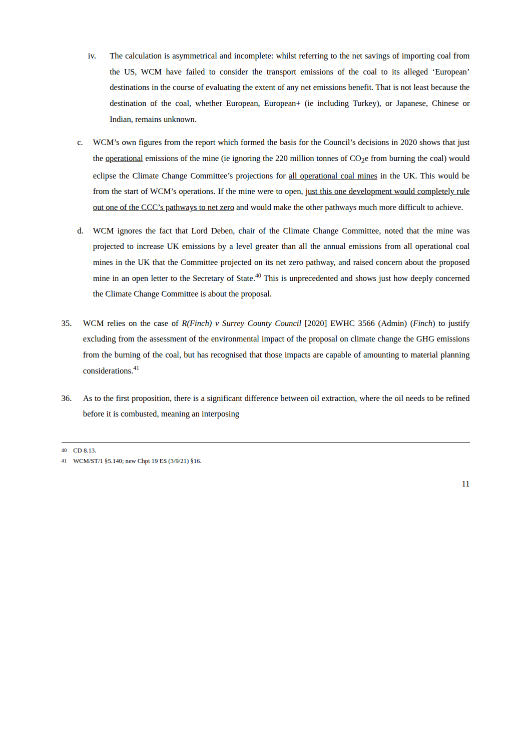iv. The calculation is asymmetrical and incomplete: whilst referring to the net savings of importing coal from the US, WCM have failed to consider the transport emissions of the coal to its alleged ‘European’ destinations in the course of evaluating the extent of any net emissions benefit. That is not least because the destination of the coal, whether European, European+ (ie including Turkey), or Japanese, Chinese or Indian, remains unknown.
c. WCM’s own figures from the report which formed the basis for the Council’s decisions in 2020 shows that just the operational emissions of the mine (ie ignoring the 220 million tonnes of CO2e from burning the coal) would eclipse the Climate Change Committee’s projections for all operational coal mines in the UK. This would be from the start of WCM’s operations. If the mine were to open, just this one development would completely rule out one of the CCC’s pathways to net zero and would make the other pathways much more difficult to achieve.
d. WCM ignores the fact that Lord Deben, chair of the Climate Change Committee, noted that the mine was projected to increase UK emissions by a level greater than all the annual emissions from all operational coal mines in the UK that the Committee projected on its net zero pathway, and raised concern about the proposed mine in an open letter to the Secretary of State.40 This is unprecedented and shows just how deeply concerned the Climate Change Committee is about the proposal.
35. WCM relies on the case of R(Finch) v Surrey County Council [2020] EWHC 3566 (Admin) (Finch) to justify excluding from the assessment of the environmental impact of the proposal on climate change the GHG emissions from the burning of the coal, but has recognised that those impacts are capable of amounting to material planning considerations.41
36. As to the first proposition, there is a significant difference between oil extraction, where the oil needs to be refined before it is combusted, meaning an interposing
40 CD 8.13.
41 WCM/ST/1 §5.140; new Chpt 19 ES (3/9/21) §16.
11